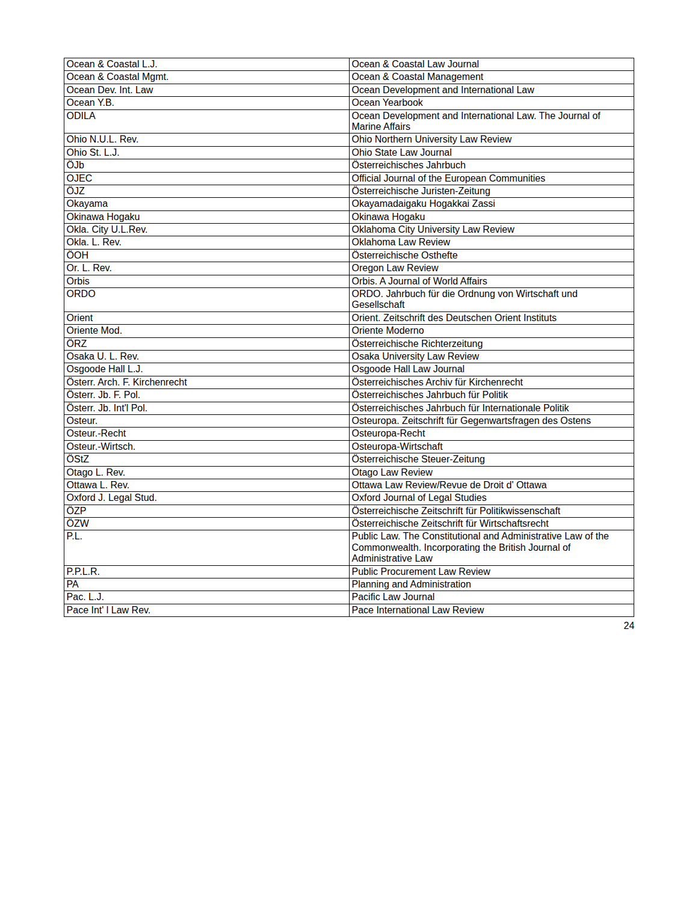| Ocean & Coastal L.J. | Ocean & Coastal Law Journal |
| Ocean & Coastal Mgmt. | Ocean & Coastal Management |
| Ocean Dev. Int. Law | Ocean Development and International Law |
| Ocean Y.B. | Ocean Yearbook |
| ODILA | Ocean Development and International Law. The Journal of Marine Affairs |
| Ohio N.U.L. Rev. | Ohio Northern University Law Review |
| Ohio St. L.J. | Ohio State Law Journal |
| ÖJb | Österreichisches Jahrbuch |
| OJEC | Official Journal of the European Communities |
| ÖJZ | Österreichische Juristen-Zeitung |
| Okayama | Okayamadaigaku Hogakkai Zassi |
| Okinawa Hogaku | Okinawa Hogaku |
| Okla. City U.L.Rev. | Oklahoma City University Law Review |
| Okla. L. Rev. | Oklahoma Law Review |
| ÖOH | Österreichische Osthefte |
| Or. L. Rev. | Oregon Law Review |
| Orbis | Orbis. A Journal of World Affairs |
| ORDO | ORDO. Jahrbuch für die Ordnung von Wirtschaft und Gesellschaft |
| Orient | Orient. Zeitschrift des Deutschen Orient Instituts |
| Oriente Mod. | Oriente Moderno |
| ÖRZ | Österreichische Richterzeitung |
| Osaka U. L. Rev. | Osaka University Law Review |
| Osgoode Hall L.J. | Osgoode Hall Law Journal |
| Österr. Arch. F. Kirchenrecht | Österreichisches Archiv für Kirchenrecht |
| Österr. Jb. F. Pol. | Österreichisches Jahrbuch für Politik |
| Österr. Jb. Int'l Pol. | Österreichisches Jahrbuch für Internationale Politik |
| Osteur. | Osteuropa. Zeitschrift für Gegenwartsfragen des Ostens |
| Osteur.-Recht | Osteuropa-Recht |
| Osteur.-Wirtsch. | Osteuropa-Wirtschaft |
| ÖStZ | Österreichische Steuer-Zeitung |
| Otago L. Rev. | Otago Law Review |
| Ottawa L. Rev. | Ottawa Law Review/Revue de Droit d' Ottawa |
| Oxford J. Legal Stud. | Oxford Journal of Legal Studies |
| ÖZP | Österreichische Zeitschrift für Politikwissenschaft |
| ÖZW | Österreichische Zeitschrift für Wirtschaftsrecht |
| P.L. | Public Law. The Constitutional and Administrative Law of the Commonwealth. Incorporating the British Journal of Administrative Law |
| P.P.L.R. | Public Procurement Law Review |
| PA | Planning and Administration |
| Pac. L.J. | Pacific Law Journal |
| Pace Int' l Law Rev. | Pace International Law Review |
24